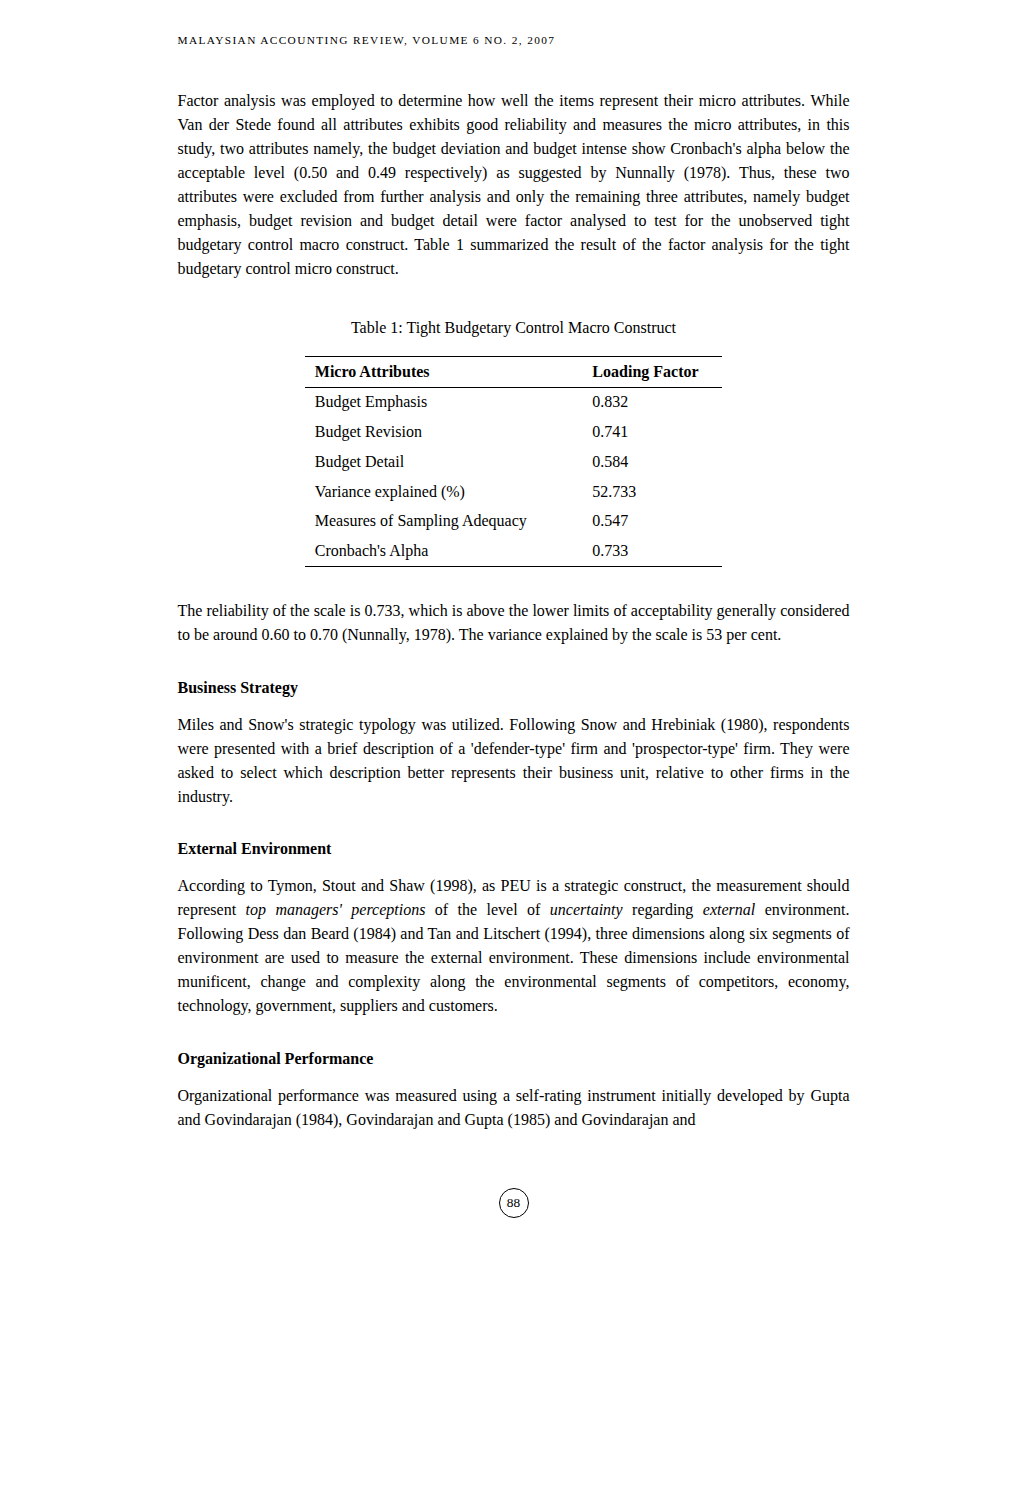Malaysian Accounting Review, Volume 6 No. 2, 2007
Factor analysis was employed to determine how well the items represent their micro attributes. While Van der Stede found all attributes exhibits good reliability and measures the micro attributes, in this study, two attributes namely, the budget deviation and budget intense show Cronbach's alpha below the acceptable level (0.50 and 0.49 respectively) as suggested by Nunnally (1978). Thus, these two attributes were excluded from further analysis and only the remaining three attributes, namely budget emphasis, budget revision and budget detail were factor analysed to test for the unobserved tight budgetary control macro construct. Table 1 summarized the result of the factor analysis for the tight budgetary control micro construct.
Table 1: Tight Budgetary Control Macro Construct
| Micro Attributes | Loading Factor |
| --- | --- |
| Budget Emphasis | 0.832 |
| Budget Revision | 0.741 |
| Budget Detail | 0.584 |
| Variance explained (%) | 52.733 |
| Measures of Sampling Adequacy | 0.547 |
| Cronbach's Alpha | 0.733 |
The reliability of the scale is 0.733, which is above the lower limits of acceptability generally considered to be around 0.60 to 0.70 (Nunnally, 1978). The variance explained by the scale is 53 per cent.
Business Strategy
Miles and Snow's strategic typology was utilized. Following Snow and Hrebiniak (1980), respondents were presented with a brief description of a 'defender-type' firm and 'prospector-type' firm. They were asked to select which description better represents their business unit, relative to other firms in the industry.
External Environment
According to Tymon, Stout and Shaw (1998), as PEU is a strategic construct, the measurement should represent top managers' perceptions of the level of uncertainty regarding external environment. Following Dess dan Beard (1984) and Tan and Litschert (1994), three dimensions along six segments of environment are used to measure the external environment. These dimensions include environmental munificent, change and complexity along the environmental segments of competitors, economy, technology, government, suppliers and customers.
Organizational Performance
Organizational performance was measured using a self-rating instrument initially developed by Gupta and Govindarajan (1984), Govindarajan and Gupta (1985) and Govindarajan and
88